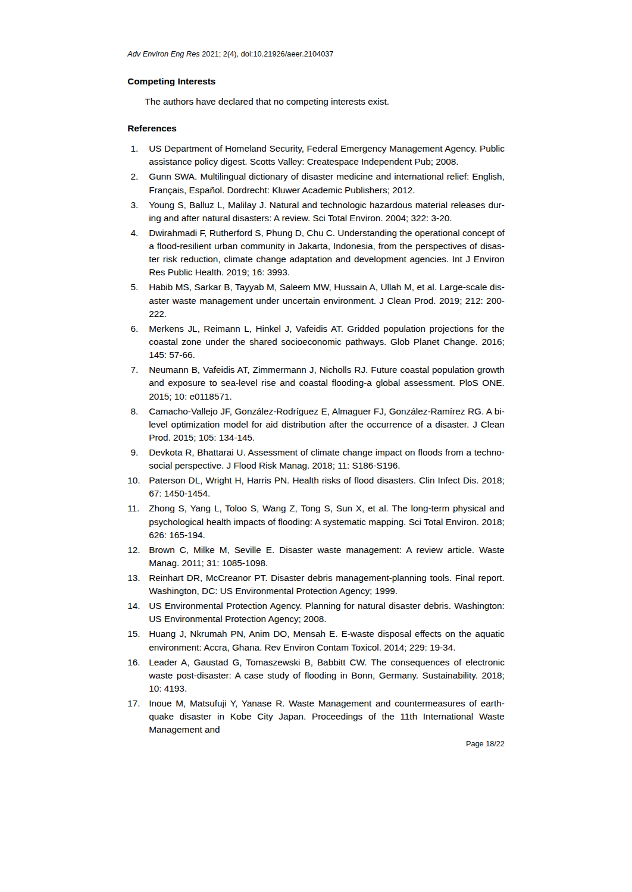Adv Environ Eng Res 2021; 2(4), doi:10.21926/aeer.2104037
Competing Interests
The authors have declared that no competing interests exist.
References
US Department of Homeland Security, Federal Emergency Management Agency. Public assistance policy digest. Scotts Valley: Createspace Independent Pub; 2008.
Gunn SWA. Multilingual dictionary of disaster medicine and international relief: English, Français, Español. Dordrecht: Kluwer Academic Publishers; 2012.
Young S, Balluz L, Malilay J. Natural and technologic hazardous material releases during and after natural disasters: A review. Sci Total Environ. 2004; 322: 3-20.
Dwirahmadi F, Rutherford S, Phung D, Chu C. Understanding the operational concept of a flood-resilient urban community in Jakarta, Indonesia, from the perspectives of disaster risk reduction, climate change adaptation and development agencies. Int J Environ Res Public Health. 2019; 16: 3993.
Habib MS, Sarkar B, Tayyab M, Saleem MW, Hussain A, Ullah M, et al. Large-scale disaster waste management under uncertain environment. J Clean Prod. 2019; 212: 200-222.
Merkens JL, Reimann L, Hinkel J, Vafeidis AT. Gridded population projections for the coastal zone under the shared socioeconomic pathways. Glob Planet Change. 2016; 145: 57-66.
Neumann B, Vafeidis AT, Zimmermann J, Nicholls RJ. Future coastal population growth and exposure to sea-level rise and coastal flooding-a global assessment. PloS ONE. 2015; 10: e0118571.
Camacho-Vallejo JF, González-Rodríguez E, Almaguer FJ, González-Ramírez RG. A bi-level optimization model for aid distribution after the occurrence of a disaster. J Clean Prod. 2015; 105: 134-145.
Devkota R, Bhattarai U. Assessment of climate change impact on floods from a techno-social perspective. J Flood Risk Manag. 2018; 11: S186-S196.
Paterson DL, Wright H, Harris PN. Health risks of flood disasters. Clin Infect Dis. 2018; 67: 1450-1454.
Zhong S, Yang L, Toloo S, Wang Z, Tong S, Sun X, et al. The long-term physical and psychological health impacts of flooding: A systematic mapping. Sci Total Environ. 2018; 626: 165-194.
Brown C, Milke M, Seville E. Disaster waste management: A review article. Waste Manag. 2011; 31: 1085-1098.
Reinhart DR, McCreanor PT. Disaster debris management-planning tools. Final report. Washington, DC: US Environmental Protection Agency; 1999.
US Environmental Protection Agency. Planning for natural disaster debris. Washington: US Environmental Protection Agency; 2008.
Huang J, Nkrumah PN, Anim DO, Mensah E. E-waste disposal effects on the aquatic environment: Accra, Ghana. Rev Environ Contam Toxicol. 2014; 229: 19-34.
Leader A, Gaustad G, Tomaszewski B, Babbitt CW. The consequences of electronic waste post-disaster: A case study of flooding in Bonn, Germany. Sustainability. 2018; 10: 4193.
Inoue M, Matsufuji Y, Yanase R. Waste Management and countermeasures of earthquake disaster in Kobe City Japan. Proceedings of the 11th International Waste Management and
Page 18/22